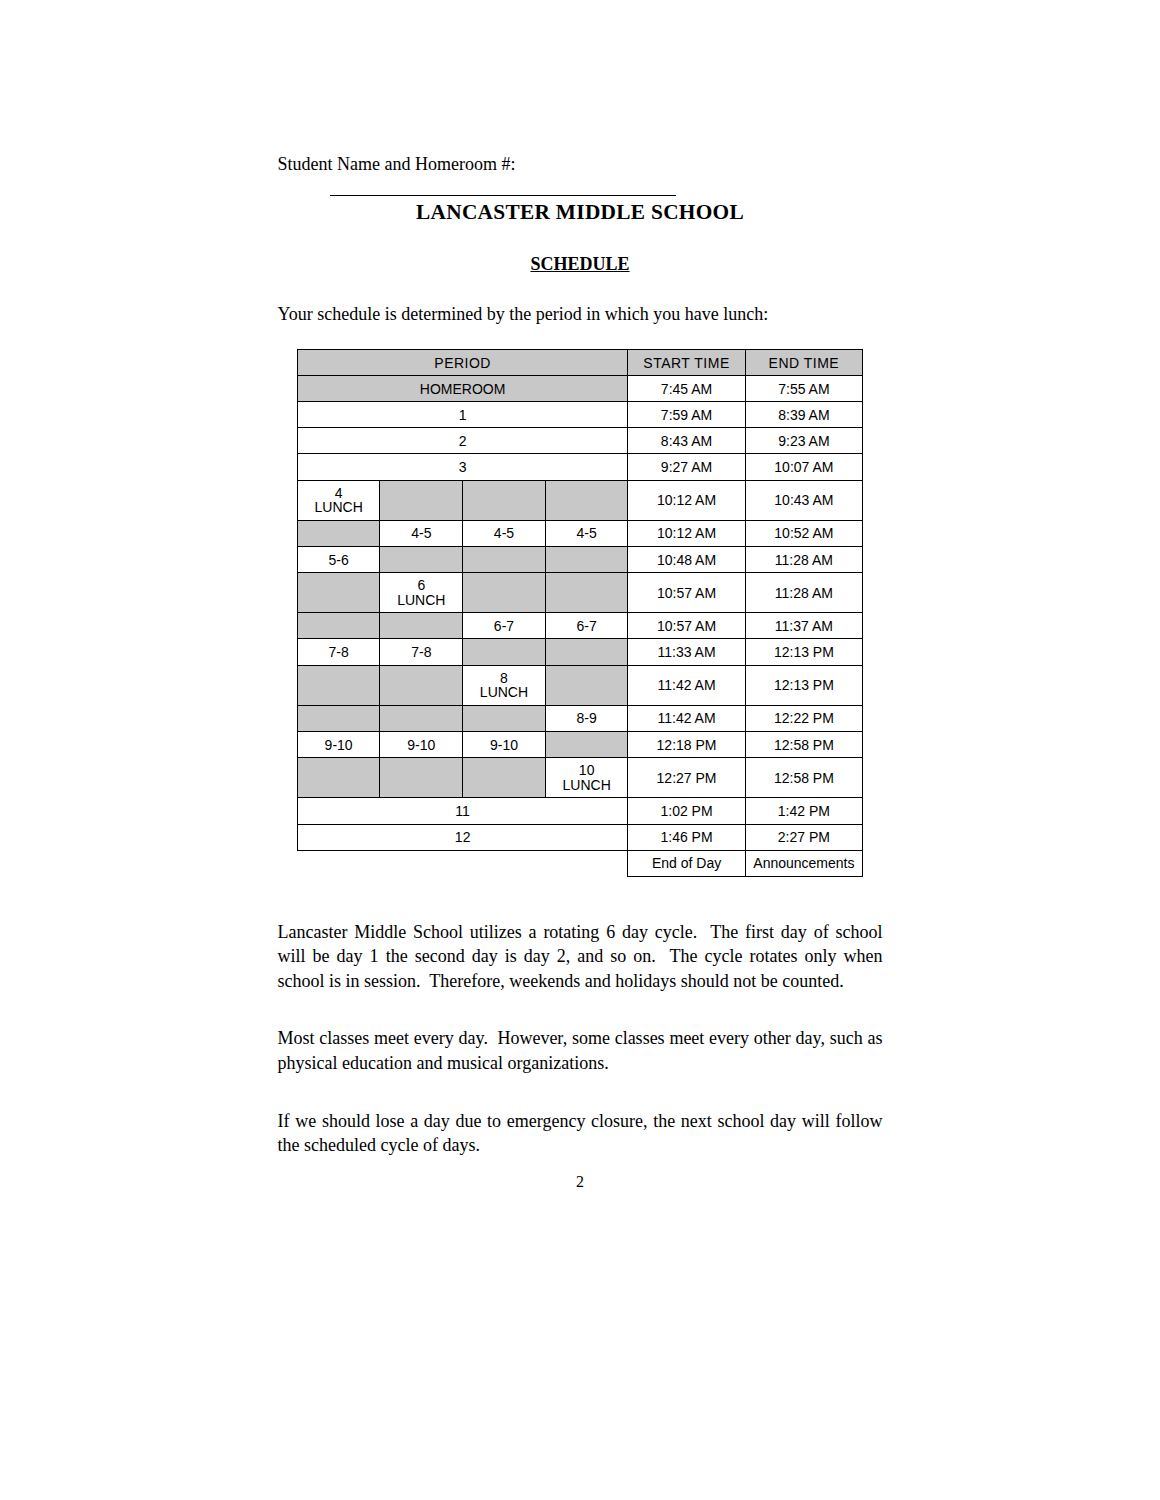Student Name and Homeroom #:
LANCASTER MIDDLE SCHOOL
SCHEDULE
Your schedule is determined by the period in which you have lunch:
| PERIOD | START TIME | END TIME |
| --- | --- | --- |
| HOMEROOM | 7:45 AM | 7:55 AM |
| 1 | 7:59 AM | 8:39 AM |
| 2 | 8:43 AM | 9:23 AM |
| 3 | 9:27 AM | 10:07 AM |
| 4 LUNCH | | | | 10:12 AM | 10:43 AM |
| | 4-5 | 4-5 | 4-5 | 10:12 AM | 10:52 AM |
| 5-6 | | | | 10:48 AM | 11:28 AM |
| | 6 LUNCH | | | 10:57 AM | 11:28 AM |
| | | 6-7 | 6-7 | 10:57 AM | 11:37 AM |
| 7-8 | 7-8 | | | 11:33 AM | 12:13 PM |
| | | 8 LUNCH | | 11:42 AM | 12:13 PM |
| | | | 8-9 | 11:42 AM | 12:22 PM |
| 9-10 | 9-10 | 9-10 | | 12:18 PM | 12:58 PM |
| | | | 10 LUNCH | 12:27 PM | 12:58 PM |
| 11 | 1:02 PM | 1:42 PM |
| 12 | 1:46 PM | 2:27 PM |
| | End of Day | Announcements |
Lancaster Middle School utilizes a rotating 6 day cycle. The first day of school will be day 1 the second day is day 2, and so on. The cycle rotates only when school is in session. Therefore, weekends and holidays should not be counted.
Most classes meet every day. However, some classes meet every other day, such as physical education and musical organizations.
If we should lose a day due to emergency closure, the next school day will follow the scheduled cycle of days.
2